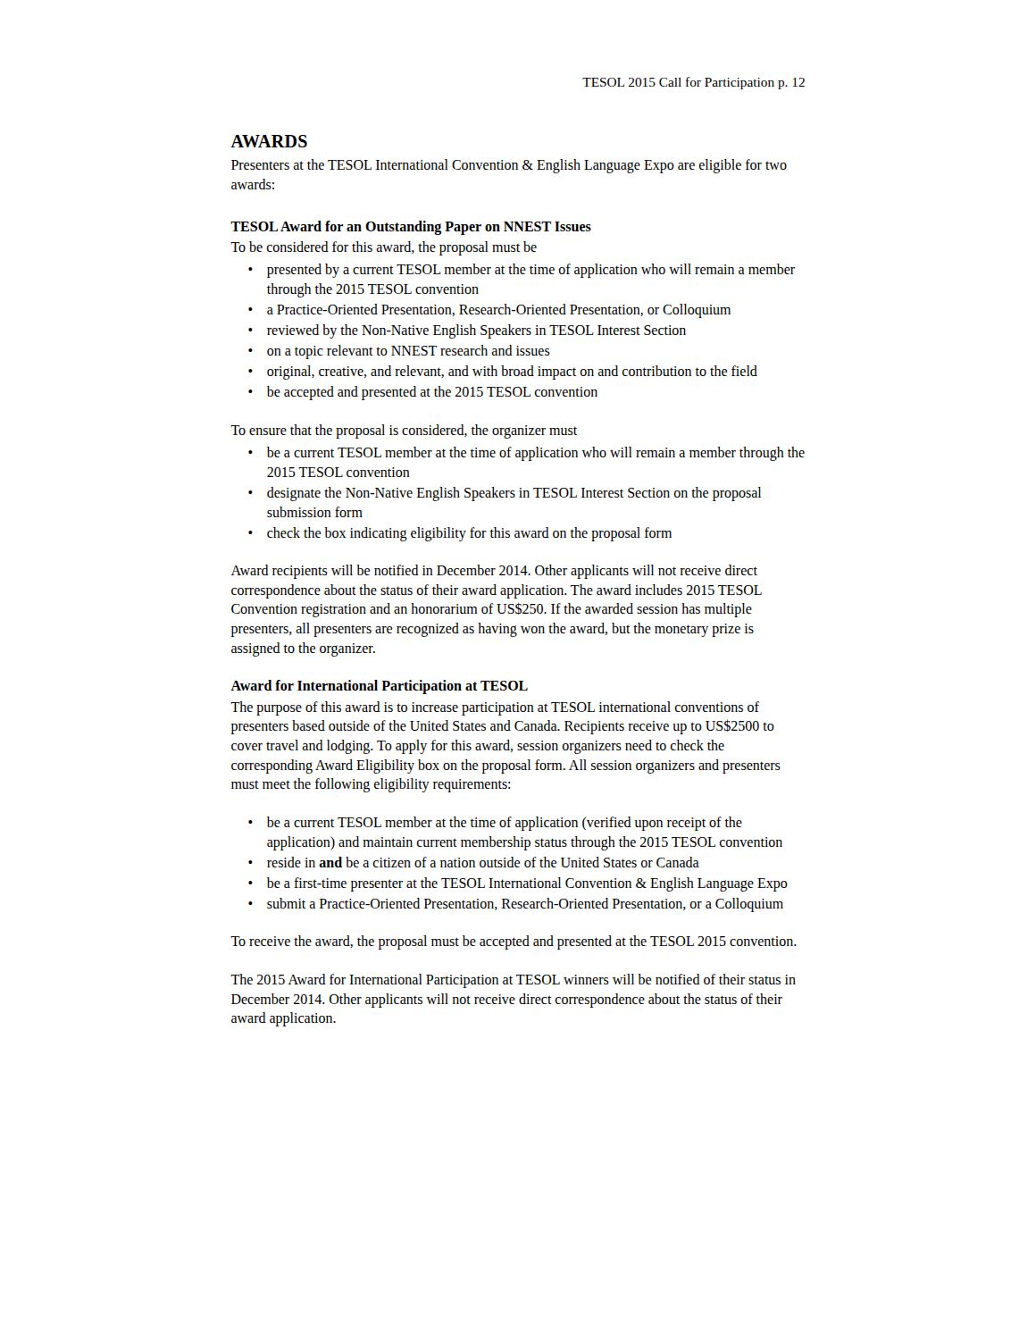TESOL 2015 Call for Participation p. 12
AWARDS
Presenters at the TESOL International Convention & English Language Expo are eligible for two awards:
TESOL Award for an Outstanding Paper on NNEST Issues
To be considered for this award, the proposal must be
presented by a current TESOL member at the time of application who will remain a member through the 2015 TESOL convention
a Practice-Oriented Presentation, Research-Oriented Presentation, or Colloquium
reviewed by the Non-Native English Speakers in TESOL Interest Section
on a topic relevant to NNEST research and issues
original, creative, and relevant, and with broad impact on and contribution to the field
be accepted and presented at the 2015 TESOL convention
To ensure that the proposal is considered, the organizer must
be a current TESOL member at the time of application who will remain a member through the 2015 TESOL convention
designate the Non-Native English Speakers in TESOL Interest Section on the proposal submission form
check the box indicating eligibility for this award on the proposal form
Award recipients will be notified in December 2014. Other applicants will not receive direct correspondence about the status of their award application. The award includes 2015 TESOL Convention registration and an honorarium of US$250. If the awarded session has multiple presenters, all presenters are recognized as having won the award, but the monetary prize is assigned to the organizer.
Award for International Participation at TESOL
The purpose of this award is to increase participation at TESOL international conventions of presenters based outside of the United States and Canada. Recipients receive up to US$2500 to cover travel and lodging. To apply for this award, session organizers need to check the corresponding Award Eligibility box on the proposal form. All session organizers and presenters must meet the following eligibility requirements:
be a current TESOL member at the time of application (verified upon receipt of the application) and maintain current membership status through the 2015 TESOL convention
reside in and be a citizen of a nation outside of the United States or Canada
be a first-time presenter at the TESOL International Convention & English Language Expo
submit a Practice-Oriented Presentation, Research-Oriented Presentation, or a Colloquium
To receive the award, the proposal must be accepted and presented at the TESOL 2015 convention.
The 2015 Award for International Participation at TESOL winners will be notified of their status in December 2014. Other applicants will not receive direct correspondence about the status of their award application.